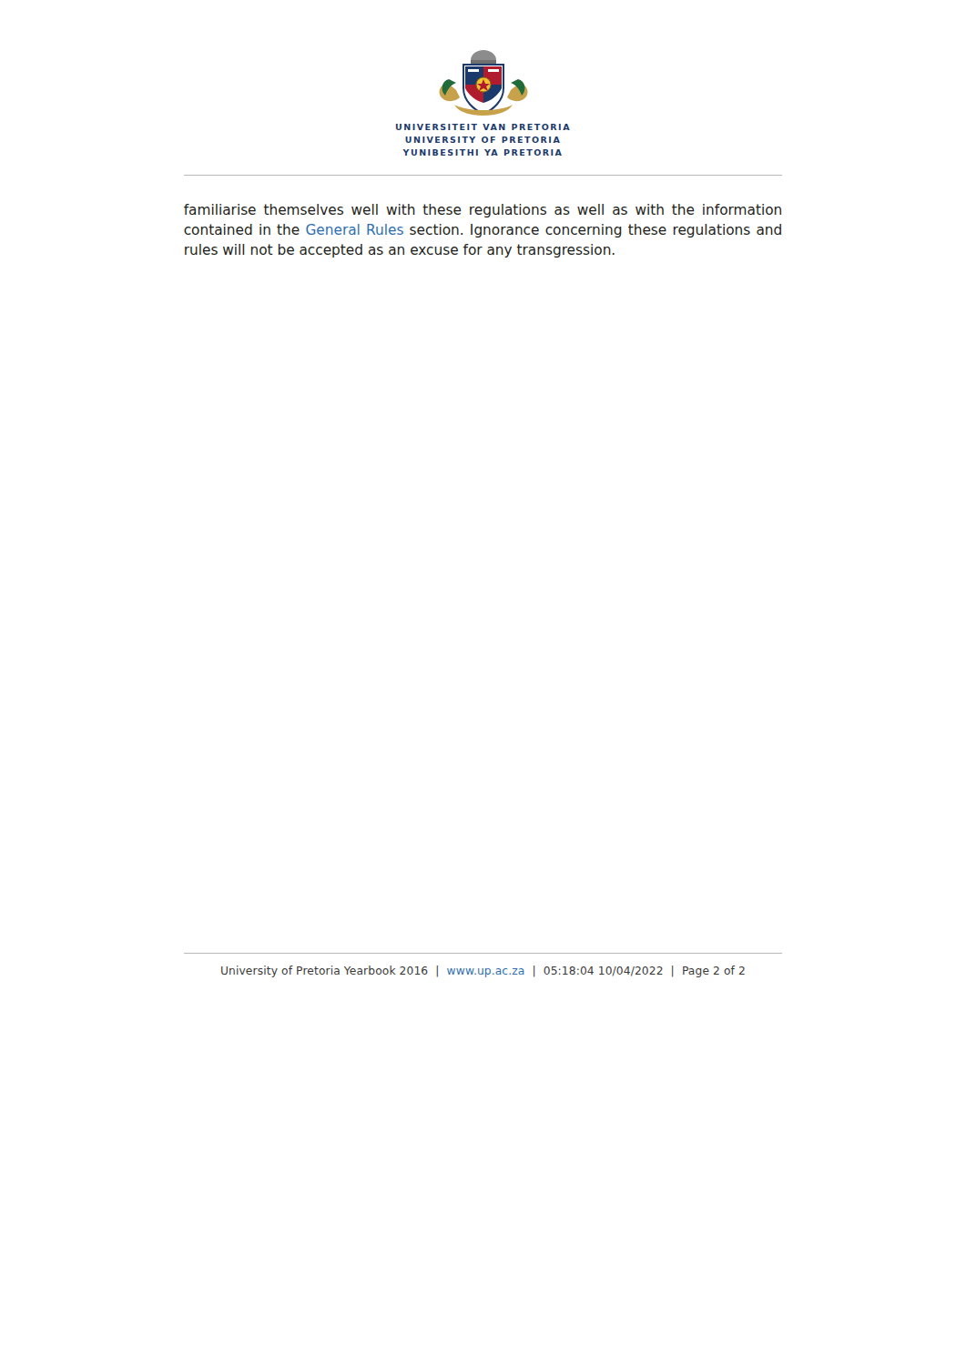UNIVERSITEIT VAN PRETORIA
UNIVERSITY OF PRETORIA
YUNIBESITHI YA PRETORIA
familiarise themselves well with these regulations as well as with the information contained in the General Rules section. Ignorance concerning these regulations and rules will not be accepted as an excuse for any transgression.
University of Pretoria Yearbook 2016 | www.up.ac.za | 05:18:04 10/04/2022 | Page 2 of 2